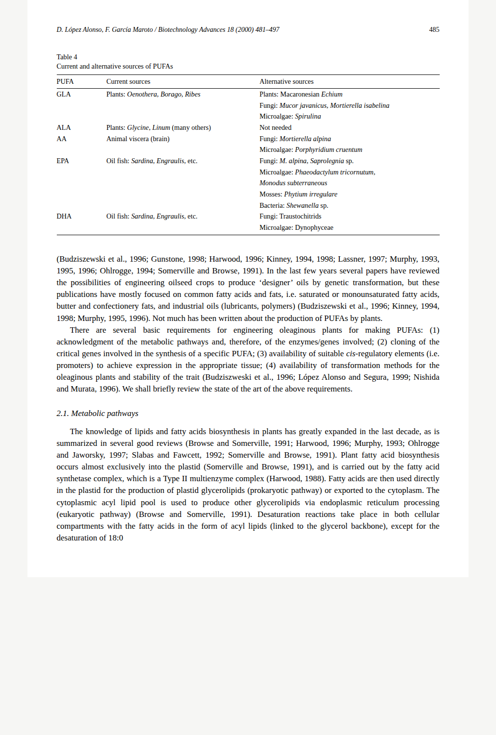D. López Alonso, F. García Maroto / Biotechnology Advances 18 (2000) 481–497 485
Table 4 Current and alternative sources of PUFAs
| PUFA | Current sources | Alternative sources |
| --- | --- | --- |
| GLA | Plants: Oenothera, Borago, Ribes | Plants: Macaronesian Echium |
| | | Fungi: Mucor javanicus, Mortierella isabelina |
| | | Microalgae: Spirulina |
| ALA | Plants: Glycine, Linum (many others) | Not needed |
| AA | Animal viscera (brain) | Fungi: Mortierella alpina |
| | | Microalgae: Porphyridium cruentum |
| EPA | Oil fish: Sardina, Engraulis, etc. | Fungi: M. alpina, Saprolegnia sp. |
| | | Microalgae: Phaeodactylum tricornutum, |
| | | Monodus subterraneous |
| | | Mosses: Phytium irregulare |
| | | Bacteria: Shewanella sp. |
| DHA | Oil fish: Sardina, Engraulis, etc. | Fungi: Traustochitrids |
| | | Microalgae: Dynophyceae |
(Budziszewski et al., 1996; Gunstone, 1998; Harwood, 1996; Kinney, 1994, 1998; Lassner, 1997; Murphy, 1993, 1995, 1996; Ohlrogge, 1994; Somerville and Browse, 1991). In the last few years several papers have reviewed the possibilities of engineering oilseed crops to produce ‘designer’ oils by genetic transformation, but these publications have mostly focused on common fatty acids and fats, i.e. saturated or monounsaturated fatty acids, butter and confectionery fats, and industrial oils (lubricants, polymers) (Budziszewski et al., 1996; Kinney, 1994, 1998; Murphy, 1995, 1996). Not much has been written about the production of PUFAs by plants.
There are several basic requirements for engineering oleaginous plants for making PUFAs: (1) acknowledgment of the metabolic pathways and, therefore, of the enzymes/genes involved; (2) cloning of the critical genes involved in the synthesis of a specific PUFA; (3) availability of suitable cis-regulatory elements (i.e. promoters) to achieve expression in the appropriate tissue; (4) availability of transformation methods for the oleaginous plants and stability of the trait (Budziszweski et al., 1996; López Alonso and Segura, 1999; Nishida and Murata, 1996). We shall briefly review the state of the art of the above requirements.
2.1. Metabolic pathways
The knowledge of lipids and fatty acids biosynthesis in plants has greatly expanded in the last decade, as is summarized in several good reviews (Browse and Somerville, 1991; Harwood, 1996; Murphy, 1993; Ohlrogge and Jaworsky, 1997; Slabas and Fawcett, 1992; Somerville and Browse, 1991). Plant fatty acid biosynthesis occurs almost exclusively into the plastid (Somerville and Browse, 1991), and is carried out by the fatty acid synthetase complex, which is a Type II multienzyme complex (Harwood, 1988). Fatty acids are then used directly in the plastid for the production of plastid glycerolipids (prokaryotic pathway) or exported to the cytoplasm. The cytoplasmic acyl lipid pool is used to produce other glycerolipids via endoplasmic reticulum processing (eukaryotic pathway) (Browse and Somerville, 1991). Desaturation reactions take place in both cellular compartments with the fatty acids in the form of acyl lipids (linked to the glycerol backbone), except for the desaturation of 18:0